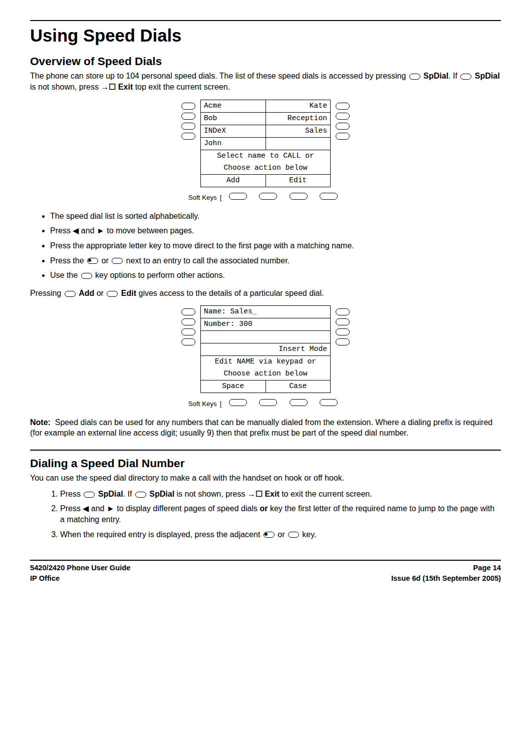Using Speed Dials
Overview of Speed Dials
The phone can store up to 104 personal speed dials. The list of these speed dials is accessed by pressing SpDial. If SpDial is not shown, press →☐ Exit top exit the current screen.
| Acme | Kate |
| Bob | Reception |
| INDeX | Sales |
| John | |
| Select name to CALL or |
| Choose action below |
| Add | Edit |
Soft Keys[
The speed dial list is sorted alphabetically.
Press ◀ and ► to move between pages.
Press the appropriate letter key to move direct to the first page with a matching name.
Press the or next to an entry to call the associated number.
Use the key options to perform other actions.
Pressing Add or Edit gives access to the details of a particular speed dial.
| Name: Sales_ |
| Number: 300 |
| Insert Mode |
| Edit NAME via keypad or |
| Choose action below |
| Space | Case |
Soft Keys[
Note: Speed dials can be used for any numbers that can be manually dialed from the extension. Where a dialing prefix is required (for example an external line access digit; usually 9) then that prefix must be part of the speed dial number.
Dialing a Speed Dial Number
You can use the speed dial directory to make a call with the handset on hook or off hook.
Press SpDial. If SpDial is not shown, press →☐ Exit to exit the current screen.
Press ◀ and ► to display different pages of speed dials or key the first letter of the required name to jump to the page with a matching entry.
When the required entry is displayed, press the adjacent or key.
5420/2420 Phone User Guide
IP Office
Page 14
Issue 6d (15th September 2005)